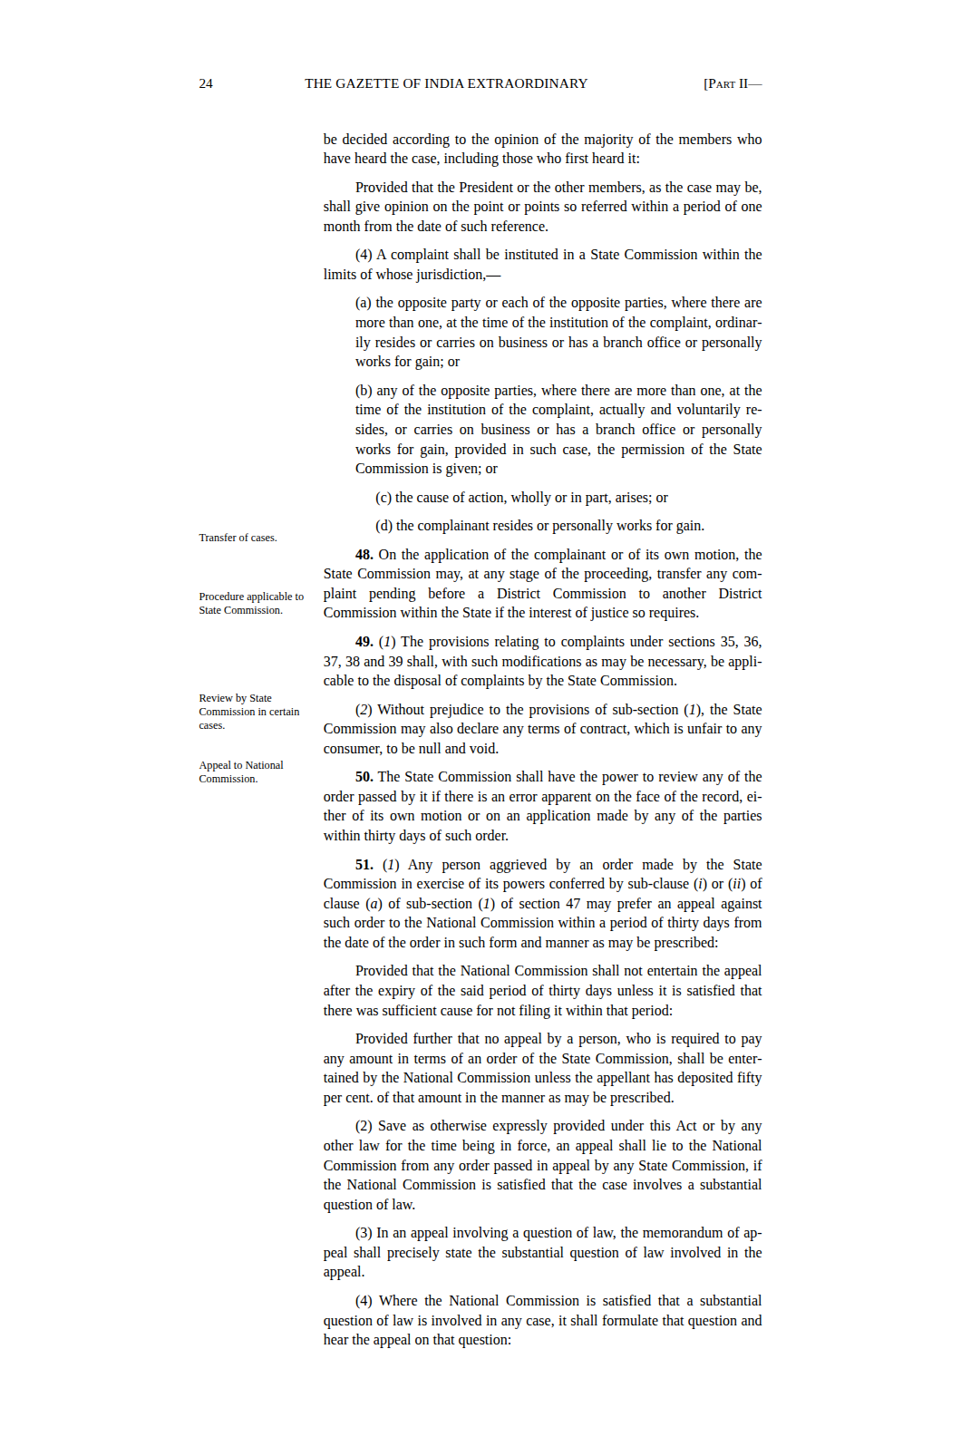24 THE GAZETTE OF INDIA EXTRAORDINARY [Part II—
Transfer of cases.
Procedure applicable to State Commission.
Review by State Commission in certain cases.
Appeal to National Commission.
be decided according to the opinion of the majority of the members who have heard the case, including those who first heard it:
Provided that the President or the other members, as the case may be, shall give opinion on the point or points so referred within a period of one month from the date of such reference.
(4) A complaint shall be instituted in a State Commission within the limits of whose jurisdiction,—
(a) the opposite party or each of the opposite parties, where there are more than one, at the time of the institution of the complaint, ordinarily resides or carries on business or has a branch office or personally works for gain; or
(b) any of the opposite parties, where there are more than one, at the time of the institution of the complaint, actually and voluntarily resides, or carries on business or has a branch office or personally works for gain, provided in such case, the permission of the State Commission is given; or
(c) the cause of action, wholly or in part, arises; or
(d) the complainant resides or personally works for gain.
48. On the application of the complainant or of its own motion, the State Commission may, at any stage of the proceeding, transfer any complaint pending before a District Commission to another District Commission within the State if the interest of justice so requires.
49. (1) The provisions relating to complaints under sections 35, 36, 37, 38 and 39 shall, with such modifications as may be necessary, be applicable to the disposal of complaints by the State Commission.
(2) Without prejudice to the provisions of sub-section (1), the State Commission may also declare any terms of contract, which is unfair to any consumer, to be null and void.
50. The State Commission shall have the power to review any of the order passed by it if there is an error apparent on the face of the record, either of its own motion or on an application made by any of the parties within thirty days of such order.
51. (1) Any person aggrieved by an order made by the State Commission in exercise of its powers conferred by sub-clause (i) or (ii) of clause (a) of sub-section (1) of section 47 may prefer an appeal against such order to the National Commission within a period of thirty days from the date of the order in such form and manner as may be prescribed:
Provided that the National Commission shall not entertain the appeal after the expiry of the said period of thirty days unless it is satisfied that there was sufficient cause for not filing it within that period:
Provided further that no appeal by a person, who is required to pay any amount in terms of an order of the State Commission, shall be entertained by the National Commission unless the appellant has deposited fifty per cent. of that amount in the manner as may be prescribed.
(2) Save as otherwise expressly provided under this Act or by any other law for the time being in force, an appeal shall lie to the National Commission from any order passed in appeal by any State Commission, if the National Commission is satisfied that the case involves a substantial question of law.
(3) In an appeal involving a question of law, the memorandum of appeal shall precisely state the substantial question of law involved in the appeal.
(4) Where the National Commission is satisfied that a substantial question of law is involved in any case, it shall formulate that question and hear the appeal on that question: